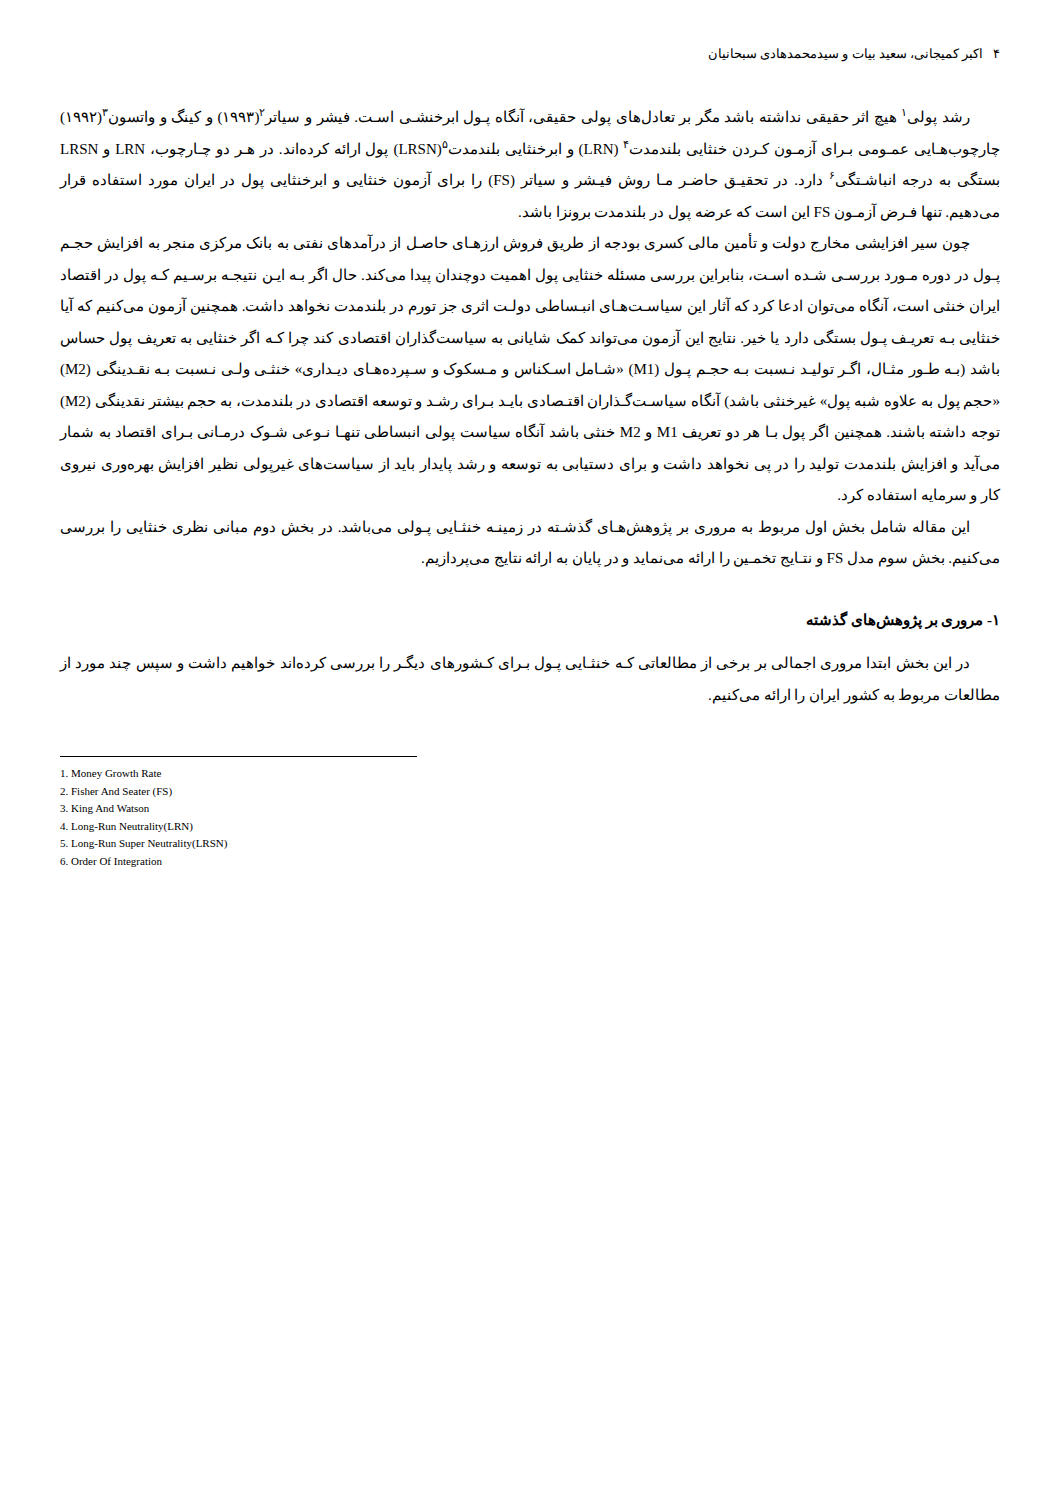۴ اکبر کمیجانی، سعید بیات و سیدمحمدهادی سبحانیان
رشد پولی۱ هیچ اثر حقیقی نداشته باشد مگر بر تعادل‌های پولی حقیقی، آنگاه پـول ابرخنشـی اسـت. فیشر و سیاتر۲(۱۹۹۳) و کینگ و واتسون۳(۱۹۹۲) چارچوب‌هـایی عمـومی بـرای آزمـون کـردن خنثایی بلندمدت۴ (LRN) و ابرخنثایی بلندمدت۵(LRSN) پول ارائه کرده‌اند. در هـر دو چـارچوب، LRN و LRSN بستگی به درجه انباشـتگی۶ دارد. در تحقیـق حاضـر مـا روش فیـشر و سیاتر (FS) را برای آزمون خنثایی و ابرخنثایی پول در ایران مورد استفاده قرار می‌دهیم. تنها فـرض آزمـون FS این است که عرضه پول در بلندمدت برونزا باشد.
چون سیر افزایشی مخارج دولت و تأمین مالی کسری بودجه از طریق فروش ارزهـای حاصـل از درآمدهای نفتی به بانک مرکزی منجر به افزایش حجـم پـول در دوره مـورد بررسـی شـده اسـت، بنابراین بررسی مسئله خنثایی پول اهمیت دوچندان پیدا می‌کند. حال اگر بـه ایـن نتیجـه برسـیم کـه پول در اقتصاد ایران خنثی است، آنگاه می‌توان ادعا کرد که آثار این سیاسـت‌هـای انبـساطی دولـت اثری جز تورم در بلندمدت نخواهد داشت. همچنین آزمون می‌کنیم که آیا خنثایی بـه تعریـف پـول بستگی دارد یا خیر. نتایج این آزمون می‌تواند کمک شایانی به سیاست‌گذاران اقتصادی کند چرا کـه اگر خنثایی به تعریف پول حساس باشد (بـه طـور مثـال، اگـر تولیـد نـسبت بـه حجـم پـول (M1) «شـامل اسـکناس و مـسکوک و سـپرده‌هـای دیـداری» خنثـی ولـی نـسبت بـه نقـدینگی (M2) «حجم پول به علاوه شبه پول» غیرخنثی باشد) آنگاه سیاسـت‌گـذاران اقتـصادی بایـد بـرای رشـد و توسعه اقتصادی در بلندمدت، به حجم بیشتر نقدینگی (M2) توجه داشته باشند. همچنین اگر پول بـا هر دو تعریف M1 و M2 خنثی باشد آنگاه سیاست پولی انبساطی تنهـا نـوعی شـوک درمـانی بـرای اقتصاد به شمار می‌آید و افزایش بلندمدت تولید را در پی نخواهد داشت و برای دستیابی به توسعه و رشد پایدار باید از سیاست‌های غیرپولی نظیر افزایش بهره‌وری نیروی کار و سرمایه استفاده کرد.
این مقاله شامل بخش اول مربوط به مروری بر پژوهش‌هـای گذشـته در زمینـه خنثـایی پـولی می‌باشد. در بخش دوم مبانی نظری خنثایی را بررسی می‌کنیم. بخش سوم مدل FS و نتـایج تخمـین را ارائه می‌نماید و در پایان به ارائه نتایج می‌پردازیم.
۱- مروری بر پژوهش‌های گذشته
در این بخش ابتدا مروری اجمالی بر برخی از مطالعاتی کـه خنثـایی پـول بـرای کـشورهای دیگـر را بررسی کرده‌اند خواهیم داشت و سپس چند مورد از مطالعات مربوط به کشور ایران را ارائه می‌کنیم.
1. Money Growth Rate
2. Fisher And Seater (FS)
3. King And Watson
4. Long-Run Neutrality(LRN)
5. Long-Run Super Neutrality(LRSN)
6. Order Of Integration